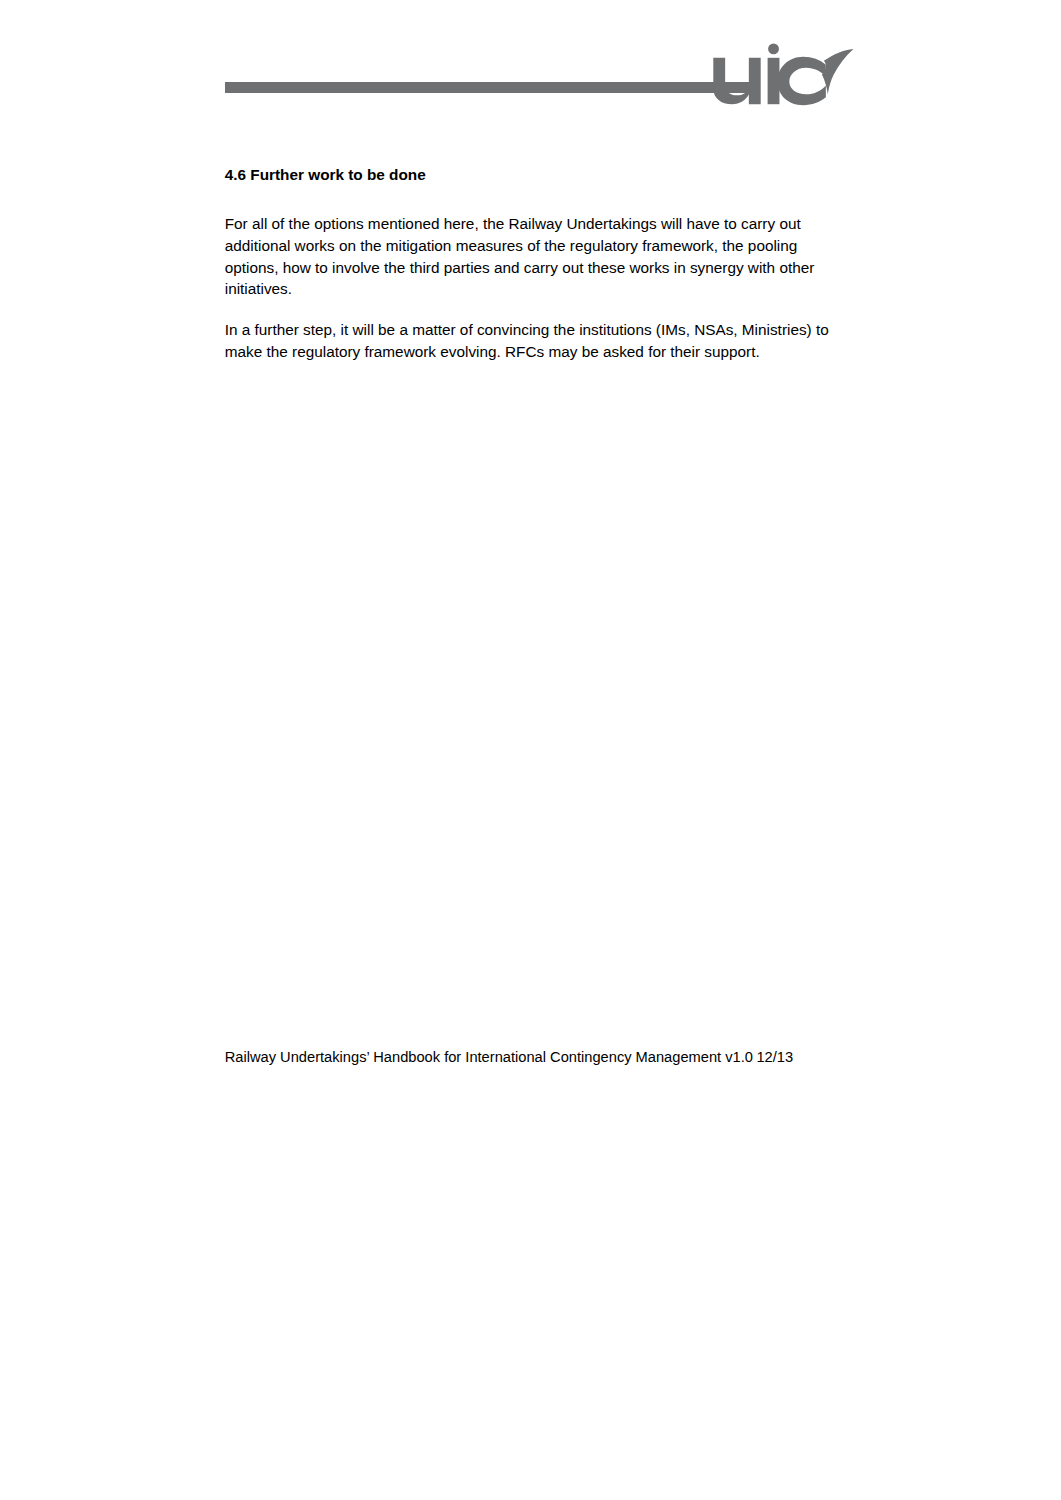4.6 Further work to be done
For all of the options mentioned here, the Railway Undertakings will have to carry out additional works on the mitigation measures of the regulatory framework, the pooling options, how to involve the third parties and carry out these works in synergy with other initiatives.
In a further step, it will be a matter of convincing the institutions (IMs, NSAs, Ministries) to make the regulatory framework evolving. RFCs may be asked for their support.
Railway Undertakings’ Handbook for International Contingency Management v1.0 12/13